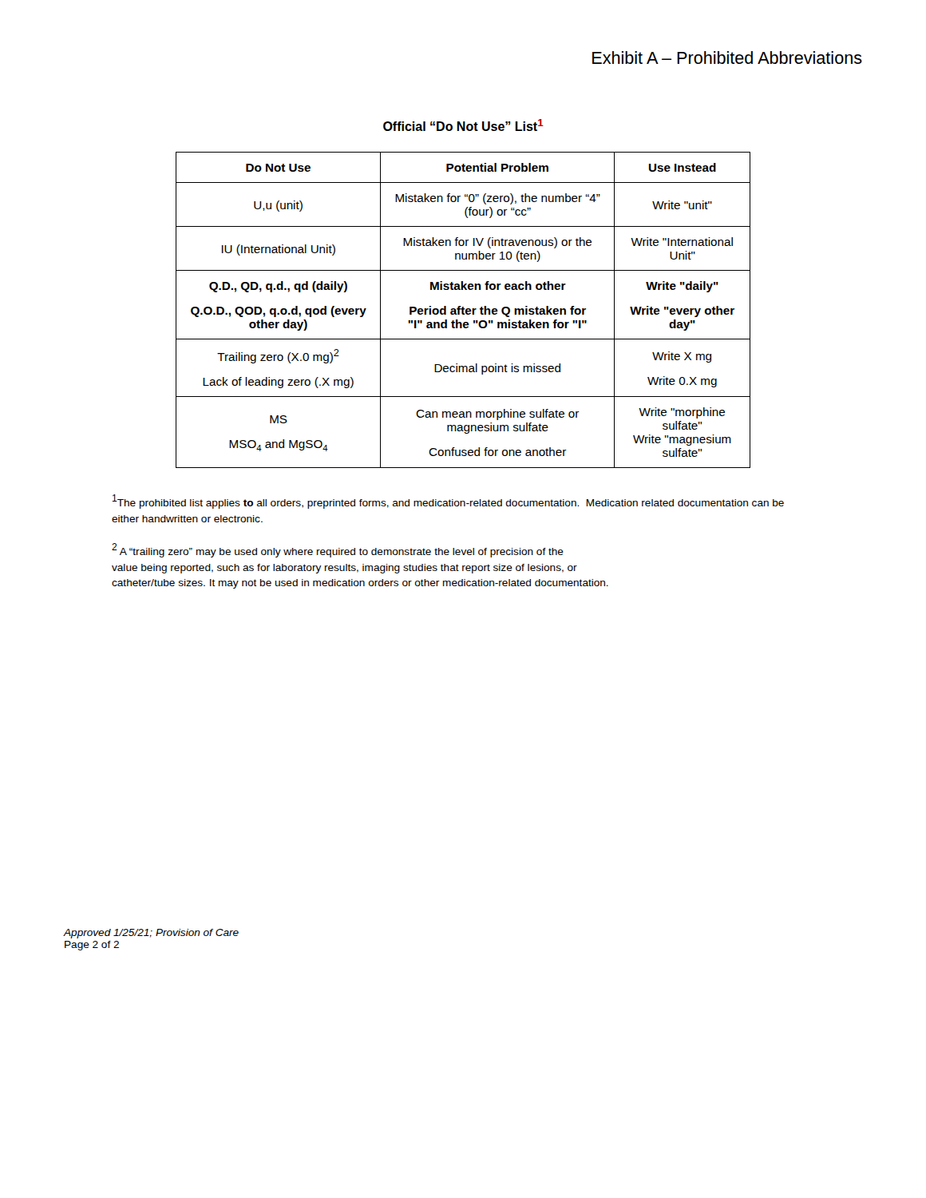Exhibit A – Prohibited Abbreviations
Official “Do Not Use” List1
| Do Not Use | Potential Problem | Use Instead |
| --- | --- | --- |
| U,u (unit) | Mistaken for “0” (zero), the number “4” (four) or “cc” | Write "unit" |
| IU (International Unit) | Mistaken for IV (intravenous) or the number 10 (ten) | Write "International Unit" |
| Q.D., QD, q.d., qd (daily) Q.O.D., QOD, q.o.d, qod (every other day) | Mistaken for each other Period after the Q mistaken for "I" and the "O" mistaken for "I" | Write "daily" Write "every other day" |
| Trailing zero (X.0 mg) 2 Lack of leading zero (.X mg) | Decimal point is missed | Write X mg Write 0.X mg |
| MS MSO 4 and MgSO 4 | Can mean morphine sulfate or magnesium sulfate Confused for one another | Write "morphine sulfate" Write "magnesium sulfate" |
1The prohibited list applies to all orders, preprinted forms, and medication-related documentation. Medication related documentation can be either handwritten or electronic.
2 A “trailing zero” may be used only where required to demonstrate the level of precision of the
value being reported, such as for laboratory results, imaging studies that report size of lesions, or
catheter/tube sizes. It may not be used in medication orders or other medication-related documentation.
Approved 1/25/21; Provision of Care
Page 2 of 2